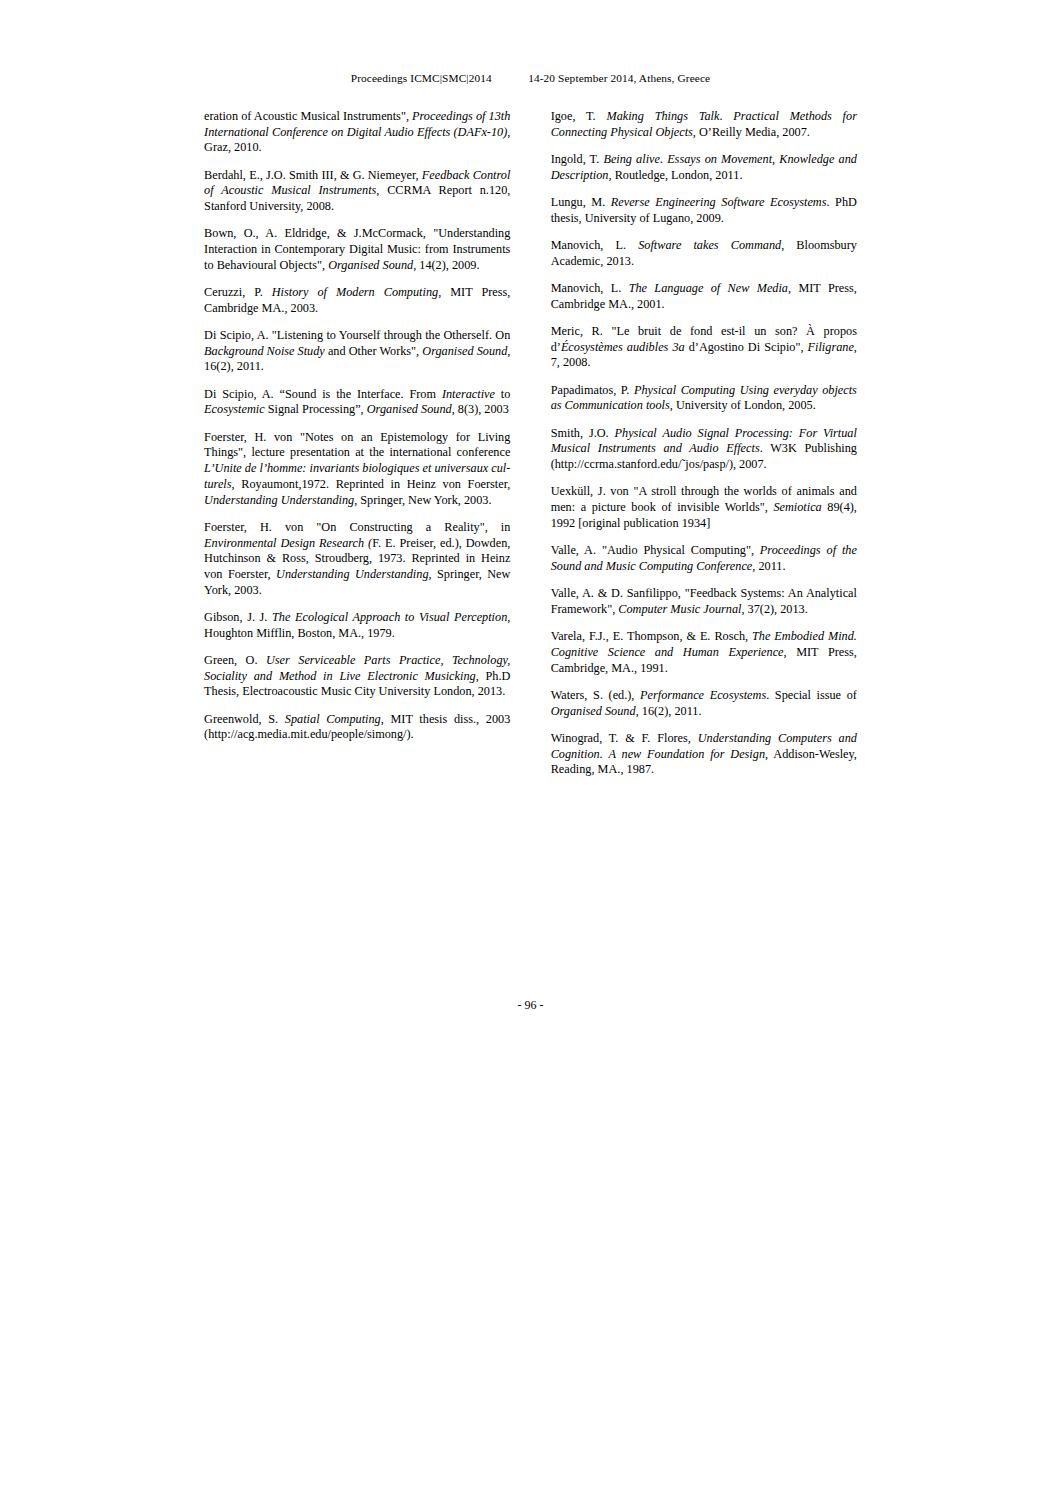Proceedings ICMC|SMC|2014 14-20 September 2014, Athens, Greece
eration of Acoustic Musical Instruments", Proceedings of 13th International Conference on Digital Audio Effects (DAFx-10), Graz, 2010.
Berdahl, E., J.O. Smith III, & G. Niemeyer, Feedback Control of Acoustic Musical Instruments, CCRMA Report n.120, Stanford University, 2008.
Bown, O., A. Eldridge, & J.McCormack, "Understanding Interaction in Contemporary Digital Music: from Instruments to Behavioural Objects", Organised Sound, 14(2), 2009.
Ceruzzi, P. History of Modern Computing, MIT Press, Cambridge MA., 2003.
Di Scipio, A. "Listening to Yourself through the Otherself. On Background Noise Study and Other Works", Organised Sound, 16(2), 2011.
Di Scipio, A. “Sound is the Interface. From Interactive to Ecosystemic Signal Processing”, Organised Sound, 8(3), 2003
Foerster, H. von "Notes on an Epistemology for Living Things", lecture presentation at the international conference L’Unite de l’homme: invariants biologiques et universaux culturels, Royaumont,1972. Reprinted in Heinz von Foerster, Understanding Understanding, Springer, New York, 2003.
Foerster, H. von "On Constructing a Reality", in Environmental Design Research (F. E. Preiser, ed.), Dowden, Hutchinson & Ross, Stroudberg, 1973. Reprinted in Heinz von Foerster, Understanding Understanding, Springer, New York, 2003.
Gibson, J. J. The Ecological Approach to Visual Perception, Houghton Mifflin, Boston, MA., 1979.
Green, O. User Serviceable Parts Practice, Technology, Sociality and Method in Live Electronic Musicking, Ph.D Thesis, Electroacoustic Music City University London, 2013.
Greenwold, S. Spatial Computing, MIT thesis diss., 2003 (http://acg.media.mit.edu/people/simong/).
Igoe, T. Making Things Talk. Practical Methods for Connecting Physical Objects, O’Reilly Media, 2007.
Ingold, T. Being alive. Essays on Movement, Knowledge and Description, Routledge, London, 2011.
Lungu, M. Reverse Engineering Software Ecosystems. PhD thesis, University of Lugano, 2009.
Manovich, L. Software takes Command, Bloomsbury Academic, 2013.
Manovich, L. The Language of New Media, MIT Press, Cambridge MA., 2001.
Meric, R. "Le bruit de fond est-il un son? À propos d’Écosystèmes audibles 3a d’Agostino Di Scipio", Filigrane, 7, 2008.
Papadimatos, P. Physical Computing Using everyday objects as Communication tools, University of London, 2005.
Smith, J.O. Physical Audio Signal Processing: For Virtual Musical Instruments and Audio Effects. W3K Publishing (http://ccrma.stanford.edu/˜jos/pasp/), 2007.
Uexküll, J. von "A stroll through the worlds of animals and men: a picture book of invisible Worlds", Semiotica 89(4), 1992 [original publication 1934]
Valle, A. "Audio Physical Computing", Proceedings of the Sound and Music Computing Conference, 2011.
Valle, A. & D. Sanfilippo, "Feedback Systems: An Analytical Framework", Computer Music Journal, 37(2), 2013.
Varela, F.J., E. Thompson, & E. Rosch, The Embodied Mind. Cognitive Science and Human Experience, MIT Press, Cambridge, MA., 1991.
Waters, S. (ed.), Performance Ecosystems. Special issue of Organised Sound, 16(2), 2011.
Winograd, T. & F. Flores, Understanding Computers and Cognition. A new Foundation for Design, Addison-Wesley, Reading, MA., 1987.
- 96 -